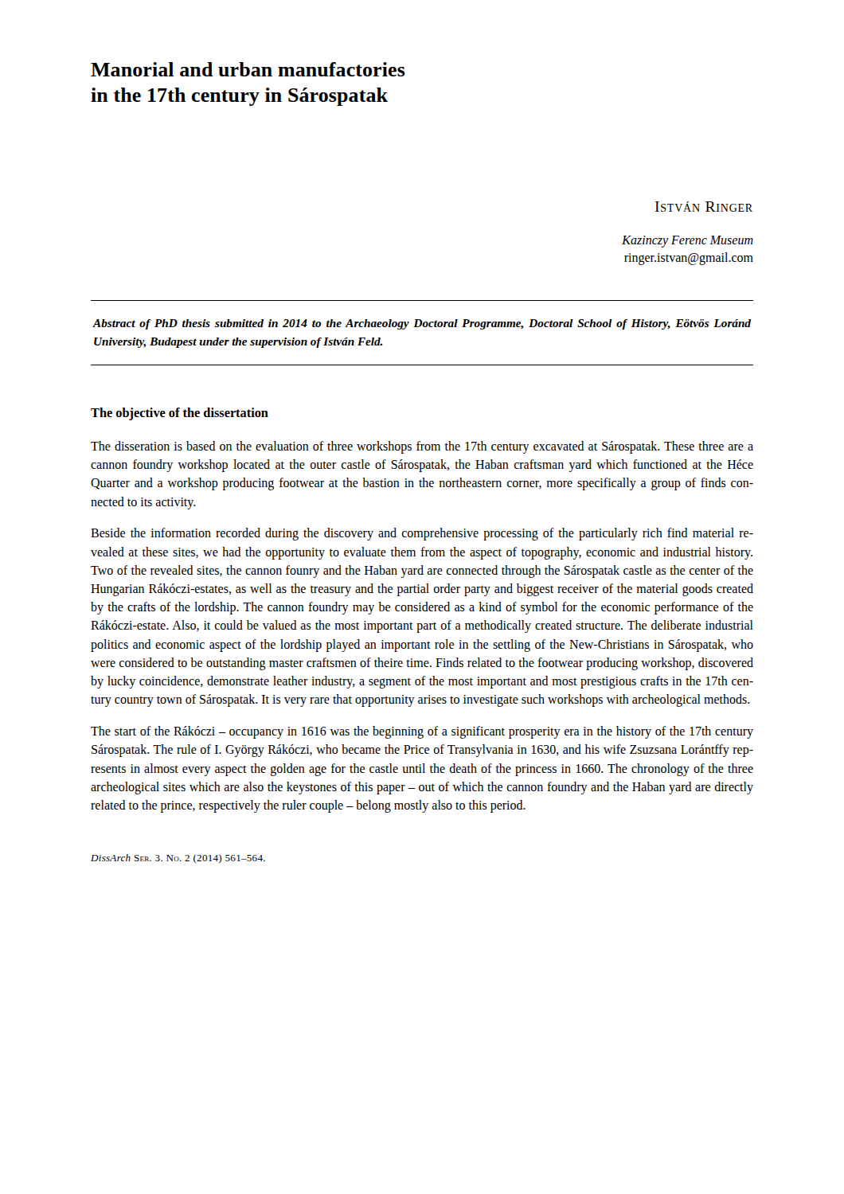Manorial and urban manufactories
in the 17th century in Sárospatak
István Ringer
Kazinczy Ferenc Museum
ringer.istvan@gmail.com
Abstract of PhD thesis submitted in 2014 to the Archaeology Doctoral Programme, Doctoral School of History, Eötvös Loránd University, Budapest under the supervision of István Feld.
The objective of the dissertation
The disseration is based on the evaluation of three workshops from the 17th century excavated at Sárospatak. These three are a cannon foundry workshop located at the outer castle of Sárospatak, the Haban craftsman yard which functioned at the Héce Quarter and a workshop producing footwear at the bastion in the northeastern corner, more specifically a group of finds connected to its activity.
Beside the information recorded during the discovery and comprehensive processing of the particularly rich find material revealed at these sites, we had the opportunity to evaluate them from the aspect of topography, economic and industrial history. Two of the revealed sites, the cannon founry and the Haban yard are connected through the Sárospatak castle as the center of the Hungarian Rákóczi-estates, as well as the treasury and the partial order party and biggest receiver of the material goods created by the crafts of the lordship. The cannon foundry may be considered as a kind of symbol for the economic performance of the Rákóczi-estate. Also, it could be valued as the most important part of a methodically created structure. The deliberate industrial politics and economic aspect of the lordship played an important role in the settling of the New-Christians in Sárospatak, who were considered to be outstanding master craftsmen of theire time. Finds related to the footwear producing workshop, discovered by lucky coincidence, demonstrate leather industry, a segment of the most important and most prestigious crafts in the 17th century country town of Sárospatak. It is very rare that opportunity arises to investigate such workshops with archeological methods.
The start of the Rákóczi – occupancy in 1616 was the beginning of a significant prosperity era in the history of the 17th century Sárospatak. The rule of I. György Rákóczi, who became the Price of Transylvania in 1630, and his wife Zsuzsana Lorántffy represents in almost every aspect the golden age for the castle until the death of the princess in 1660. The chronology of the three archeological sites which are also the keystones of this paper – out of which the cannon foundry and the Haban yard are directly related to the prince, respectively the ruler couple – belong mostly also to this period.
DissArch Ser. 3. No. 2 (2014) 561–564.